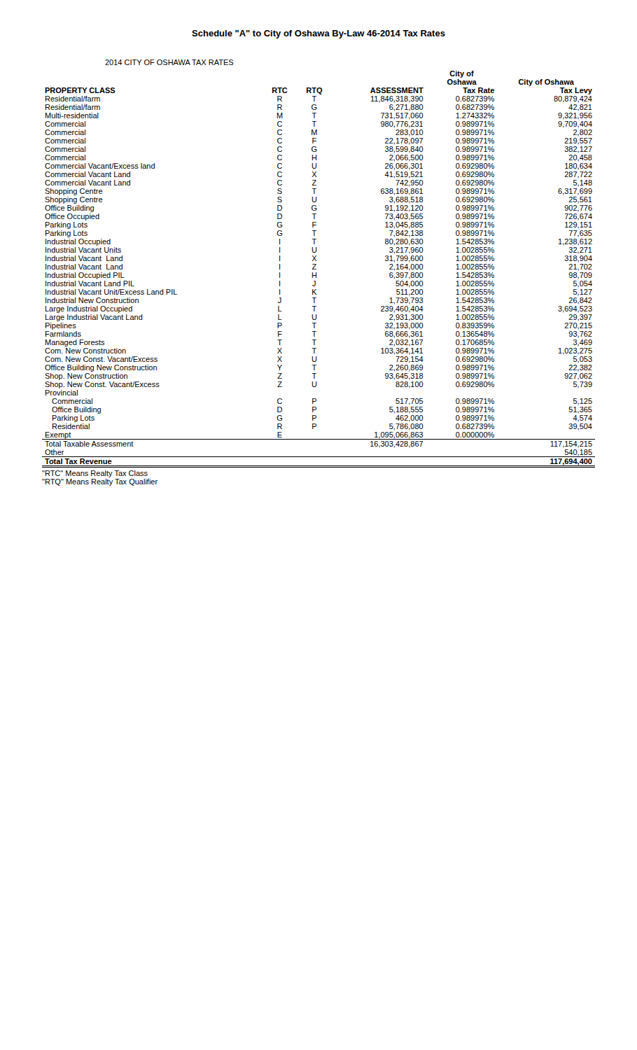Schedule "A" to City of Oshawa By-Law 46-2014 Tax Rates
2014 CITY OF OSHAWA TAX RATES
| | | | | City of | |
| --- | --- | --- | --- | --- | --- |
| | | | | Oshawa | City of Oshawa |
| PROPERTY CLASS | RTC | RTQ | ASSESSMENT | Tax Rate | Tax Levy |
| Residential/farm | R | T | 11,846,318,390 | 0.682739% | 80,879,424 |
| Residential/farm | R | G | 6,271,880 | 0.682739% | 42,821 |
| Multi-residential | M | T | 731,517,060 | 1.274332% | 9,321,956 |
| Commercial | C | T | 980,776,231 | 0.989971% | 9,709,404 |
| Commercial | C | M | 283,010 | 0.989971% | 2,802 |
| Commercial | C | F | 22,178,097 | 0.989971% | 219,557 |
| Commercial | C | G | 38,599,840 | 0.989971% | 382,127 |
| Commercial | C | H | 2,066,500 | 0.989971% | 20,458 |
| Commercial Vacant/Excess land | C | U | 26,066,301 | 0.692980% | 180,634 |
| Commercial Vacant Land | C | X | 41,519,521 | 0.692980% | 287,722 |
| Commercial Vacant Land | C | Z | 742,950 | 0.692980% | 5,148 |
| Shopping Centre | S | T | 638,169,861 | 0.989971% | 6,317,699 |
| Shopping Centre | S | U | 3,688,518 | 0.692980% | 25,561 |
| Office Building | D | G | 91,192,120 | 0.989971% | 902,776 |
| Office Occupied | D | T | 73,403,565 | 0.989971% | 726,674 |
| Parking Lots | G | F | 13,045,885 | 0.989971% | 129,151 |
| Parking Lots | G | T | 7,842,138 | 0.989971% | 77,635 |
| Industrial Occupied | I | T | 80,280,630 | 1.542853% | 1,238,612 |
| Industrial Vacant Units | I | U | 3,217,960 | 1.002855% | 32,271 |
| Industrial Vacant Land | I | X | 31,799,600 | 1.002855% | 318,904 |
| Industrial Vacant Land | I | Z | 2,164,000 | 1.002855% | 21,702 |
| Industrial Occupied PIL | I | H | 6,397,800 | 1.542853% | 98,709 |
| Industrial Vacant Land PIL | I | J | 504,000 | 1.002855% | 5,054 |
| Industrial Vacant Unit/Excess Land PIL | I | K | 511,200 | 1.002855% | 5,127 |
| Industrial New Construction | J | T | 1,739,793 | 1.542853% | 26,842 |
| Large Industrial Occupied | L | T | 239,460,404 | 1.542853% | 3,694,523 |
| Large Industrial Vacant Land | L | U | 2,931,300 | 1.002855% | 29,397 |
| Pipelines | P | T | 32,193,000 | 0.839359% | 270,215 |
| Farmlands | F | T | 68,666,361 | 0.136548% | 93,762 |
| Managed Forests | T | T | 2,032,167 | 0.170685% | 3,469 |
| Com. New Construction | X | T | 103,364,141 | 0.989971% | 1,023,275 |
| Com. New Const. Vacant/Excess | X | U | 729,154 | 0.692980% | 5,053 |
| Office Building New Construction | Y | T | 2,260,869 | 0.989971% | 22,382 |
| Shop. New Construction | Z | T | 93,645,318 | 0.989971% | 927,062 |
| Shop. New Const. Vacant/Excess | Z | U | 828,100 | 0.692980% | 5,739 |
| Provincial | | | | | |
| Commercial | C | P | 517,705 | 0.989971% | 5,125 |
| Office Building | D | P | 5,188,555 | 0.989971% | 51,365 |
| Parking Lots | G | P | 462,000 | 0.989971% | 4,574 |
| Residential | R | P | 5,786,080 | 0.682739% | 39,504 |
| Exempt | E | | 1,095,066,863 | 0.000000% | |
| Total Taxable Assessment | | | 16,303,428,867 | | 117,154,215 |
| Other | | | | | 540,185 |
| Total Tax Revenue | | | | | 117,694,400 |
"RTC" Means Realty Tax Class
"RTQ" Means Realty Tax Qualifier